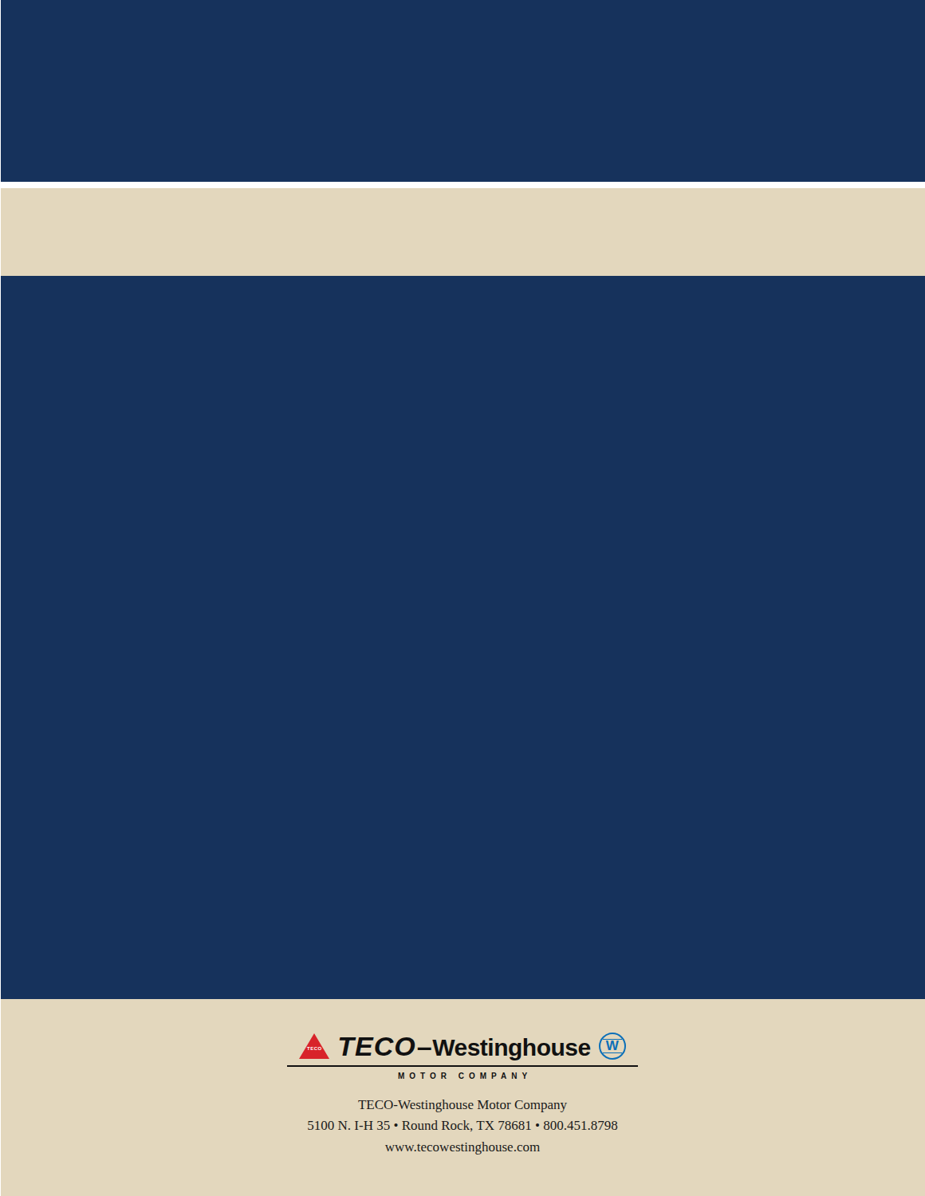TECO–Westinghouse W
MOTOR COMPANY
TECO-Westinghouse Motor Company
5100 N. I-H 35 • Round Rock, TX 78681 • 800.451.8798
www.tecowestinghouse.com